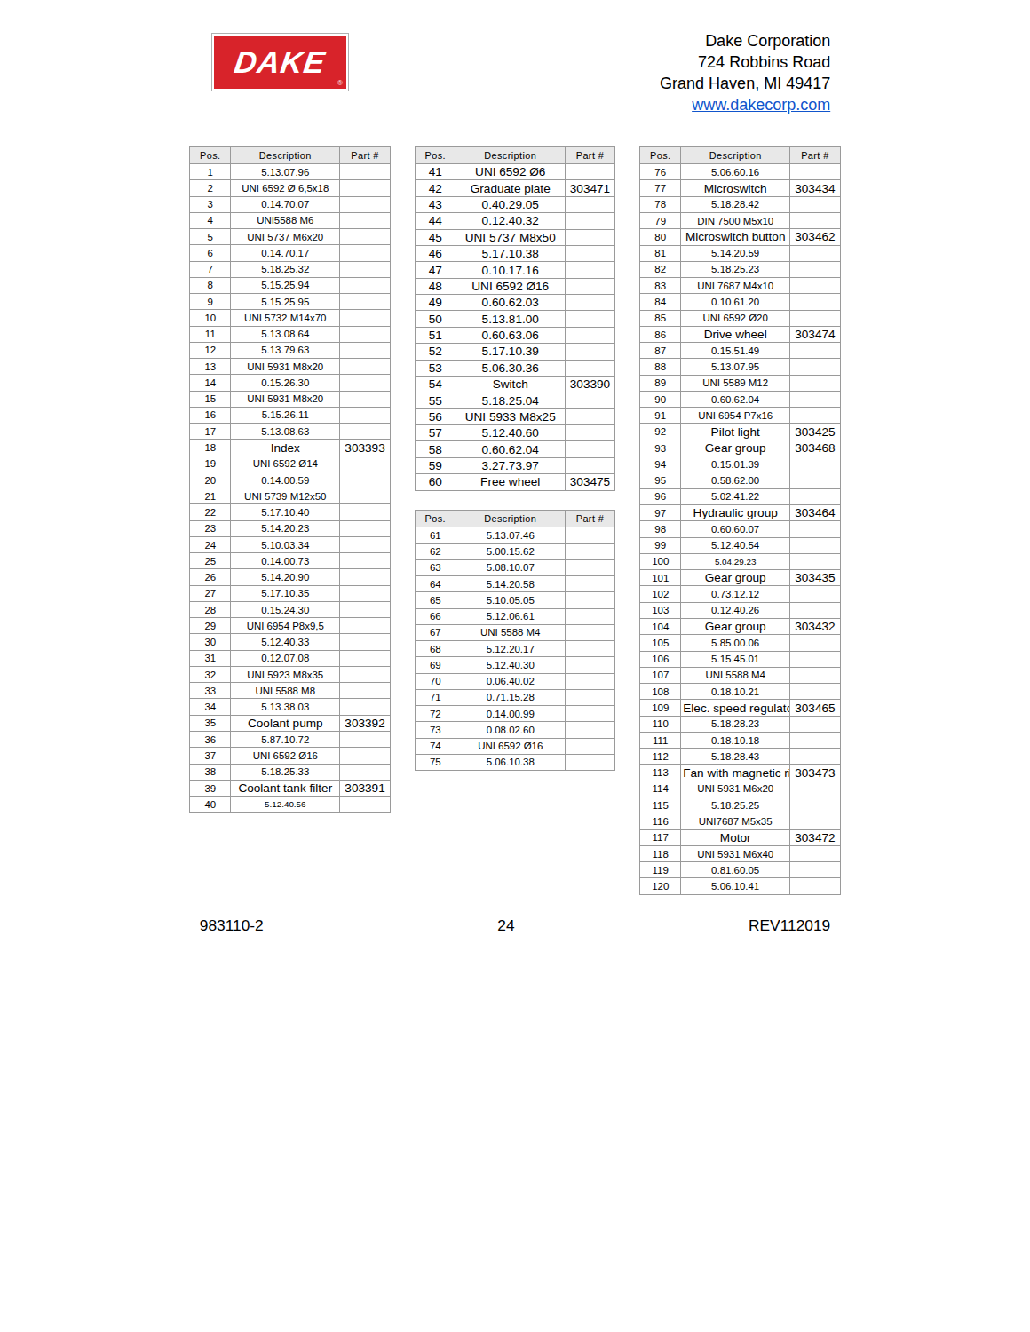DAKE ®
Dake Corporation
724 Robbins Road
Grand Haven, MI 49417
www.dakecorp.com
| Pos. | Description | Part # |
| --- | --- | --- |
| 1 | 5.13.07.96 | |
| 2 | UNI 6592 Ø 6,5x18 | |
| 3 | 0.14.70.07 | |
| 4 | UNI5588 M6 | |
| 5 | UNI 5737 M6x20 | |
| 6 | 0.14.70.17 | |
| 7 | 5.18.25.32 | |
| 8 | 5.15.25.94 | |
| 9 | 5.15.25.95 | |
| 10 | UNI 5732 M14x70 | |
| 11 | 5.13.08.64 | |
| 12 | 5.13.79.63 | |
| 13 | UNI 5931 M8x20 | |
| 14 | 0.15.26.30 | |
| 15 | UNI 5931 M8x20 | |
| 16 | 5.15.26.11 | |
| 17 | 5.13.08.63 | |
| 18 | Index | 303393 |
| 19 | UNI 6592 Ø14 | |
| 20 | 0.14.00.59 | |
| 21 | UNI 5739 M12x50 | |
| 22 | 5.17.10.40 | |
| 23 | 5.14.20.23 | |
| 24 | 5.10.03.34 | |
| 25 | 0.14.00.73 | |
| 26 | 5.14.20.90 | |
| 27 | 5.17.10.35 | |
| 28 | 0.15.24.30 | |
| 29 | UNI 6954 P8x9,5 | |
| 30 | 5.12.40.33 | |
| 31 | 0.12.07.08 | |
| 32 | UNI 5923 M8x35 | |
| 33 | UNI 5588 M8 | |
| 34 | 5.13.38.03 | |
| 35 | Coolant pump | 303392 |
| 36 | 5.87.10.72 | |
| 37 | UNI 6592 Ø16 | |
| 38 | 5.18.25.33 | |
| 39 | Coolant tank filter | 303391 |
| 40 | 5.12.40.56 | |
| Pos. | Description | Part # |
| --- | --- | --- |
| 41 | UNI 6592 Ø6 | |
| 42 | Graduate plate | 303471 |
| 43 | 0.40.29.05 | |
| 44 | 0.12.40.32 | |
| 45 | UNI 5737 M8x50 | |
| 46 | 5.17.10.38 | |
| 47 | 0.10.17.16 | |
| 48 | UNI 6592 Ø16 | |
| 49 | 0.60.62.03 | |
| 50 | 5.13.81.00 | |
| 51 | 0.60.63.06 | |
| 52 | 5.17.10.39 | |
| 53 | 5.06.30.36 | |
| 54 | Switch | 303390 |
| 55 | 5.18.25.04 | |
| 56 | UNI 5933 M8x25 | |
| 57 | 5.12.40.60 | |
| 58 | 0.60.62.04 | |
| 59 | 3.27.73.97 | |
| 60 | Free wheel | 303475 |
| Pos. | Description | Part # |
| --- | --- | --- |
| 61 | 5.13.07.46 | |
| 62 | 5.00.15.62 | |
| 63 | 5.08.10.07 | |
| 64 | 5.14.20.58 | |
| 65 | 5.10.05.05 | |
| 66 | 5.12.06.61 | |
| 67 | UNI 5588 M4 | |
| 68 | 5.12.20.17 | |
| 69 | 5.12.40.30 | |
| 70 | 0.06.40.02 | |
| 71 | 0.71.15.28 | |
| 72 | 0.14.00.99 | |
| 73 | 0.08.02.60 | |
| 74 | UNI 6592 Ø16 | |
| 75 | 5.06.10.38 | |
| Pos. | Description | Part # |
| --- | --- | --- |
| 76 | 5.06.60.16 | |
| 77 | Microswitch | 303434 |
| 78 | 5.18.28.42 | |
| 79 | DIN 7500 M5x10 | |
| 80 | Microswitch button | 303462 |
| 81 | 5.14.20.59 | |
| 82 | 5.18.25.23 | |
| 83 | UNI 7687 M4x10 | |
| 84 | 0.10.61.20 | |
| 85 | UNI 6592 Ø20 | |
| 86 | Drive wheel | 303474 |
| 87 | 0.15.51.49 | |
| 88 | 5.13.07.95 | |
| 89 | UNI 5589 M12 | |
| 90 | 0.60.62.04 | |
| 91 | UNI 6954 P7x16 | |
| 92 | Pilot light | 303425 |
| 93 | Gear group | 303468 |
| 94 | 0.15.01.39 | |
| 95 | 0.58.62.00 | |
| 96 | 5.02.41.22 | |
| 97 | Hydraulic group | 303464 |
| 98 | 0.60.60.07 | |
| 99 | 5.12.40.54 | |
| 100 | 5.04.29.23 | |
| 101 | Gear group | 303435 |
| 102 | 0.73.12.12 | |
| 103 | 0.12.40.26 | |
| 104 | Gear group | 303432 |
| 105 | 5.85.00.06 | |
| 106 | 5.15.45.01 | |
| 107 | UNI 5588 M4 | |
| 108 | 0.18.10.21 | |
| 109 | Elec. speed regulator | 303465 |
| 110 | 5.18.28.23 | |
| 111 | 0.18.10.18 | |
| 112 | 5.18.28.43 | |
| 113 | Fan with magnetic ring | 303473 |
| 114 | UNI 5931 M6x20 | |
| 115 | 5.18.25.25 | |
| 116 | UNI7687 M5x35 | |
| 117 | Motor | 303472 |
| 118 | UNI 5931 M6x40 | |
| 119 | 0.81.60.05 | |
| 120 | 5.06.10.41 | |
983110-2
24
REV112019